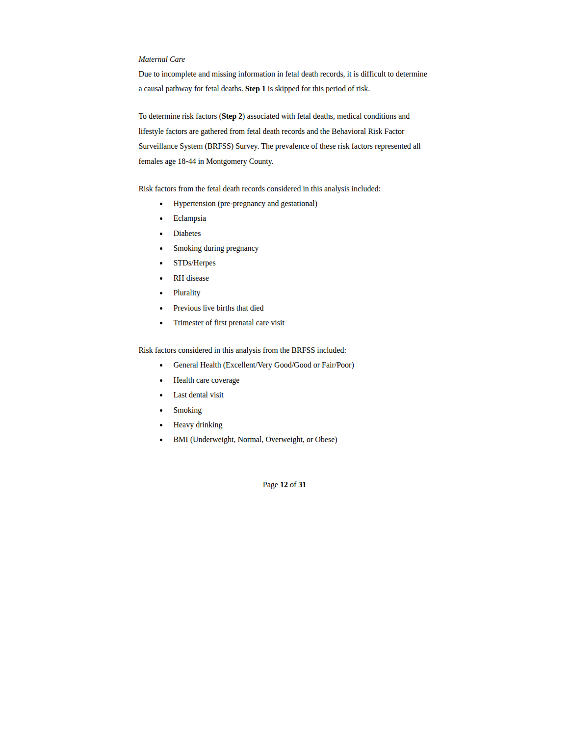Maternal Care
Due to incomplete and missing information in fetal death records, it is difficult to determine a causal pathway for fetal deaths. Step 1 is skipped for this period of risk.
To determine risk factors (Step 2) associated with fetal deaths, medical conditions and lifestyle factors are gathered from fetal death records and the Behavioral Risk Factor Surveillance System (BRFSS) Survey. The prevalence of these risk factors represented all females age 18-44 in Montgomery County.
Risk factors from the fetal death records considered in this analysis included:
Hypertension (pre-pregnancy and gestational)
Eclampsia
Diabetes
Smoking during pregnancy
STDs/Herpes
RH disease
Plurality
Previous live births that died
Trimester of first prenatal care visit
Risk factors considered in this analysis from the BRFSS included:
General Health (Excellent/Very Good/Good or Fair/Poor)
Health care coverage
Last dental visit
Smoking
Heavy drinking
BMI (Underweight, Normal, Overweight, or Obese)
Page 12 of 31